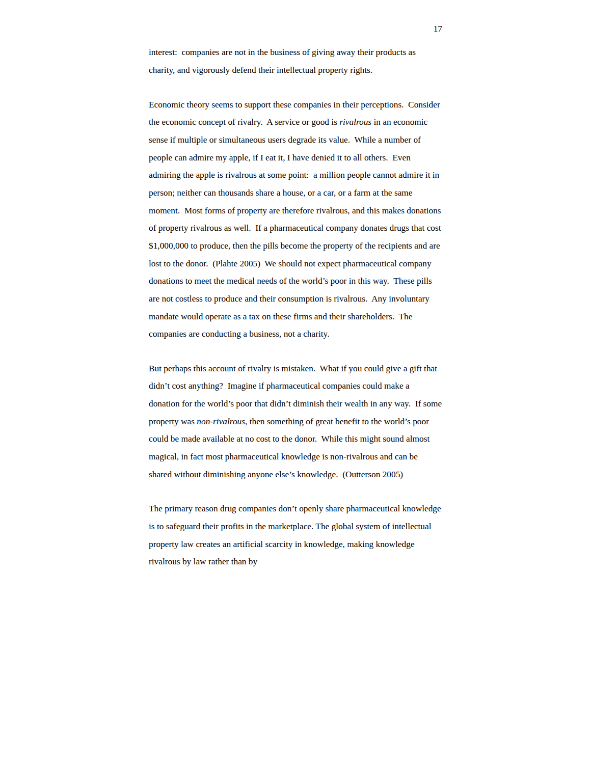17
interest: companies are not in the business of giving away their products as charity, and vigorously defend their intellectual property rights.
Economic theory seems to support these companies in their perceptions. Consider the economic concept of rivalry. A service or good is rivalrous in an economic sense if multiple or simultaneous users degrade its value. While a number of people can admire my apple, if I eat it, I have denied it to all others. Even admiring the apple is rivalrous at some point: a million people cannot admire it in person; neither can thousands share a house, or a car, or a farm at the same moment. Most forms of property are therefore rivalrous, and this makes donations of property rivalrous as well. If a pharmaceutical company donates drugs that cost $1,000,000 to produce, then the pills become the property of the recipients and are lost to the donor. (Plahte 2005) We should not expect pharmaceutical company donations to meet the medical needs of the world’s poor in this way. These pills are not costless to produce and their consumption is rivalrous. Any involuntary mandate would operate as a tax on these firms and their shareholders. The companies are conducting a business, not a charity.
But perhaps this account of rivalry is mistaken. What if you could give a gift that didn’t cost anything? Imagine if pharmaceutical companies could make a donation for the world’s poor that didn’t diminish their wealth in any way. If some property was non-rivalrous, then something of great benefit to the world’s poor could be made available at no cost to the donor. While this might sound almost magical, in fact most pharmaceutical knowledge is non-rivalrous and can be shared without diminishing anyone else’s knowledge. (Outterson 2005)
The primary reason drug companies don’t openly share pharmaceutical knowledge is to safeguard their profits in the marketplace. The global system of intellectual property law creates an artificial scarcity in knowledge, making knowledge rivalrous by law rather than by